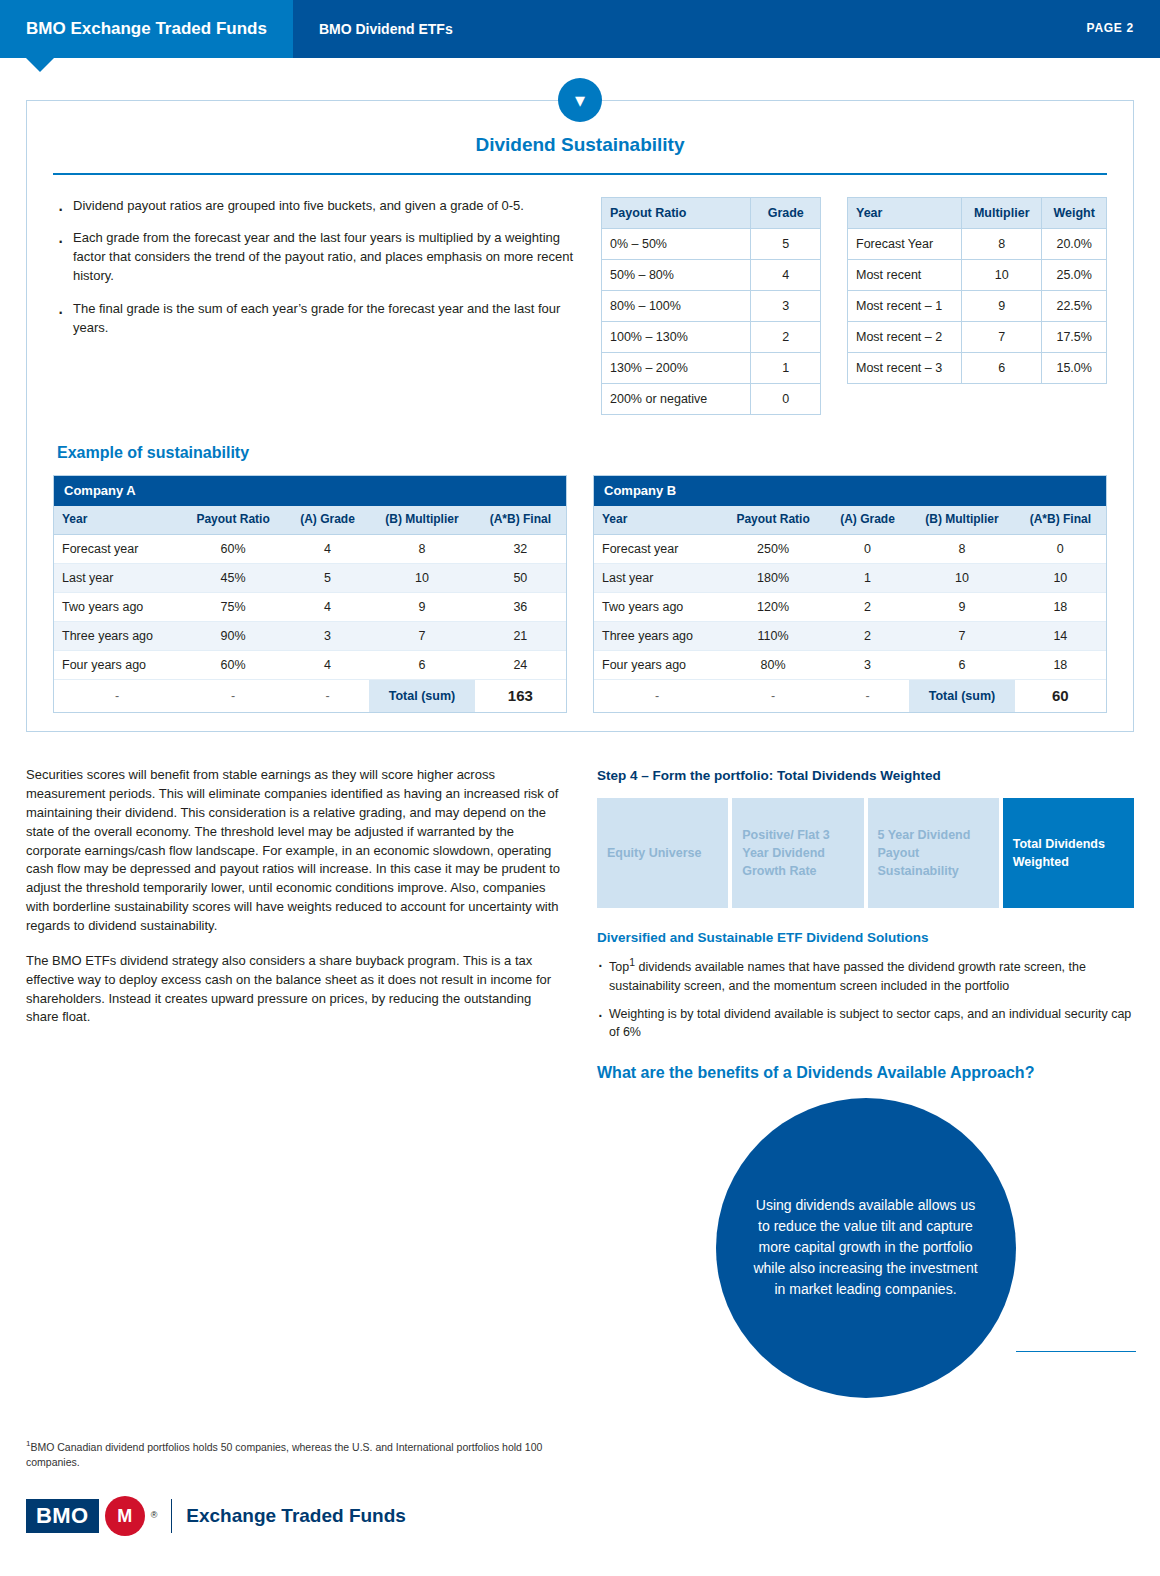BMO Exchange Traded Funds
BMO Dividend ETFs PAGE 2
▾
Dividend Sustainability
Dividend payout ratios are grouped into five buckets, and given a grade of 0-5.
Each grade from the forecast year and the last four years is multiplied by a weighting factor that considers the trend of the payout ratio, and places emphasis on more recent history.
The final grade is the sum of each year’s grade for the forecast year and the last four years.
| Payout Ratio | Grade |
| --- | --- |
| 0% – 50% | 5 |
| 50% – 80% | 4 |
| 80% – 100% | 3 |
| 100% – 130% | 2 |
| 130% – 200% | 1 |
| 200% or negative | 0 |
| Year | Multiplier | Weight |
| --- | --- | --- |
| Forecast Year | 8 | 20.0% |
| Most recent | 10 | 25.0% |
| Most recent – 1 | 9 | 22.5% |
| Most recent – 2 | 7 | 17.5% |
| Most recent – 3 | 6 | 15.0% |
Example of sustainability
Company A
| Year | Payout Ratio | (A) Grade | (B) Multiplier | (A*B) Final |
| --- | --- | --- | --- | --- |
| Forecast year | 60% | 4 | 8 | 32 |
| Last year | 45% | 5 | 10 | 50 |
| Two years ago | 75% | 4 | 9 | 36 |
| Three years ago | 90% | 3 | 7 | 21 |
| Four years ago | 60% | 4 | 6 | 24 |
| - | - | - | Total (sum) | 163 |
Company B
| Year | Payout Ratio | (A) Grade | (B) Multiplier | (A*B) Final |
| --- | --- | --- | --- | --- |
| Forecast year | 250% | 0 | 8 | 0 |
| Last year | 180% | 1 | 10 | 10 |
| Two years ago | 120% | 2 | 9 | 18 |
| Three years ago | 110% | 2 | 7 | 14 |
| Four years ago | 80% | 3 | 6 | 18 |
| - | - | - | Total (sum) | 60 |
Securities scores will benefit from stable earnings as they will score higher across measurement periods. This will eliminate companies identified as having an increased risk of maintaining their dividend. This consideration is a relative grading, and may depend on the state of the overall economy. The threshold level may be adjusted if warranted by the corporate earnings/cash flow landscape. For example, in an economic slowdown, operating cash flow may be depressed and payout ratios will increase. In this case it may be prudent to adjust the threshold temporarily lower, until economic conditions improve. Also, companies with borderline sustainability scores will have weights reduced to account for uncertainty with regards to dividend sustainability.
The BMO ETFs dividend strategy also considers a share buyback program. This is a tax effective way to deploy excess cash on the balance sheet as it does not result in income for shareholders. Instead it creates upward pressure on prices, by reducing the out­standing share float.
Step 4 – Form the portfolio: Total Dividends Weighted
Equity Universe
Positive/ Flat 3 Year Dividend Growth Rate
5 Year Dividend Payout Sustainability
Total Dividends Weighted
Diversified and Sustainable ETF Dividend Solutions
Top1 dividends available names that have passed the dividend growth rate screen, the sustainability screen, and the momentum screen included in the portfolio
Weighting is by total dividend available is subject to sector caps, and an individual security cap of 6%
What are the benefits of a Dividends Available Approach?
Using dividends available allows us to reduce the value tilt and capture more capital growth in the portfolio while also increasing the investment in market leading companies.
1BMO Canadian dividend portfolios holds 50 companies, whereas the U.S. and International portfolios hold 100 companies.
BMO M ®
Exchange Traded Funds